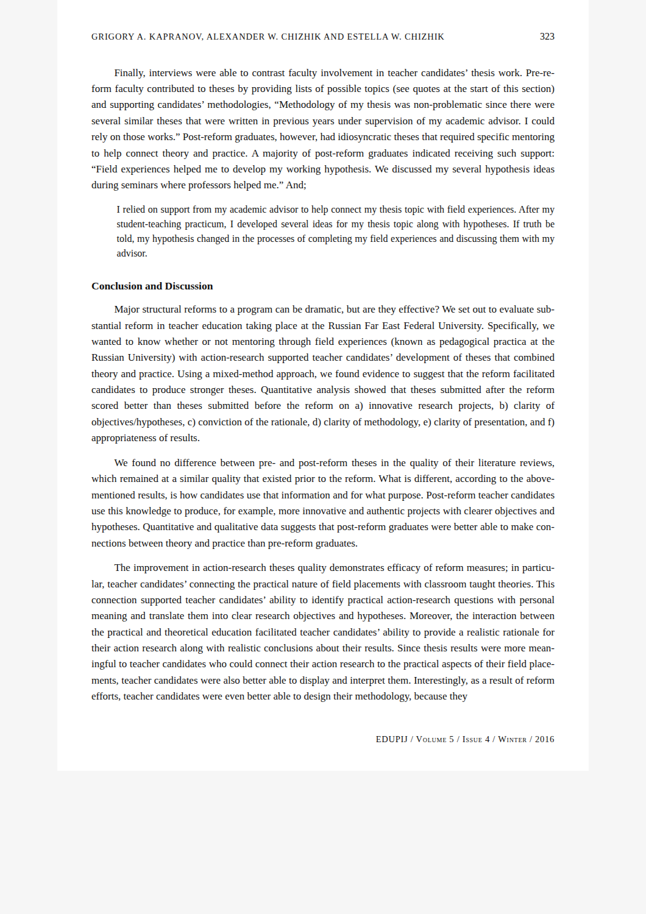Grigory A. Kapranov, Alexander W. Chizhik and Estella W. Chizhik 323
Finally, interviews were able to contrast faculty involvement in teacher candidates’ thesis work. Pre-reform faculty contributed to theses by providing lists of possible topics (see quotes at the start of this section) and supporting candidates’ methodologies, “Methodology of my thesis was non-problematic since there were several similar theses that were written in previous years under supervision of my academic advisor. I could rely on those works.” Post-reform graduates, however, had idiosyncratic theses that required specific mentoring to help connect theory and practice. A majority of post-reform graduates indicated receiving such support: “Field experiences helped me to develop my working hypothesis. We discussed my several hypothesis ideas during seminars where professors helped me.” And;
I relied on support from my academic advisor to help connect my thesis topic with field experiences. After my student-teaching practicum, I developed several ideas for my thesis topic along with hypotheses. If truth be told, my hypothesis changed in the processes of completing my field experiences and discussing them with my advisor.
Conclusion and Discussion
Major structural reforms to a program can be dramatic, but are they effective? We set out to evaluate substantial reform in teacher education taking place at the Russian Far East Federal University. Specifically, we wanted to know whether or not mentoring through field experiences (known as pedagogical practica at the Russian University) with action-research supported teacher candidates’ development of theses that combined theory and practice. Using a mixed-method approach, we found evidence to suggest that the reform facilitated candidates to produce stronger theses. Quantitative analysis showed that theses submitted after the reform scored better than theses submitted before the reform on a) innovative research projects, b) clarity of objectives/hypotheses, c) conviction of the rationale, d) clarity of methodology, e) clarity of presentation, and f) appropriateness of results.
We found no difference between pre- and post-reform theses in the quality of their literature reviews, which remained at a similar quality that existed prior to the reform. What is different, according to the abovementioned results, is how candidates use that information and for what purpose. Post-reform teacher candidates use this knowledge to produce, for example, more innovative and authentic projects with clearer objectives and hypotheses. Quantitative and qualitative data suggests that post-reform graduates were better able to make connections between theory and practice than pre-reform graduates.
The improvement in action-research theses quality demonstrates efficacy of reform measures; in particular, teacher candidates’ connecting the practical nature of field placements with classroom taught theories. This connection supported teacher candidates’ ability to identify practical action-research questions with personal meaning and translate them into clear research objectives and hypotheses. Moreover, the interaction between the practical and theoretical education facilitated teacher candidates’ ability to provide a realistic rationale for their action research along with realistic conclusions about their results. Since thesis results were more meaningful to teacher candidates who could connect their action research to the practical aspects of their field placements, teacher candidates were also better able to display and interpret them. Interestingly, as a result of reform efforts, teacher candidates were even better able to design their methodology, because they
EDUPIJ / Volume 5 / Issue 4 / Winter / 2016